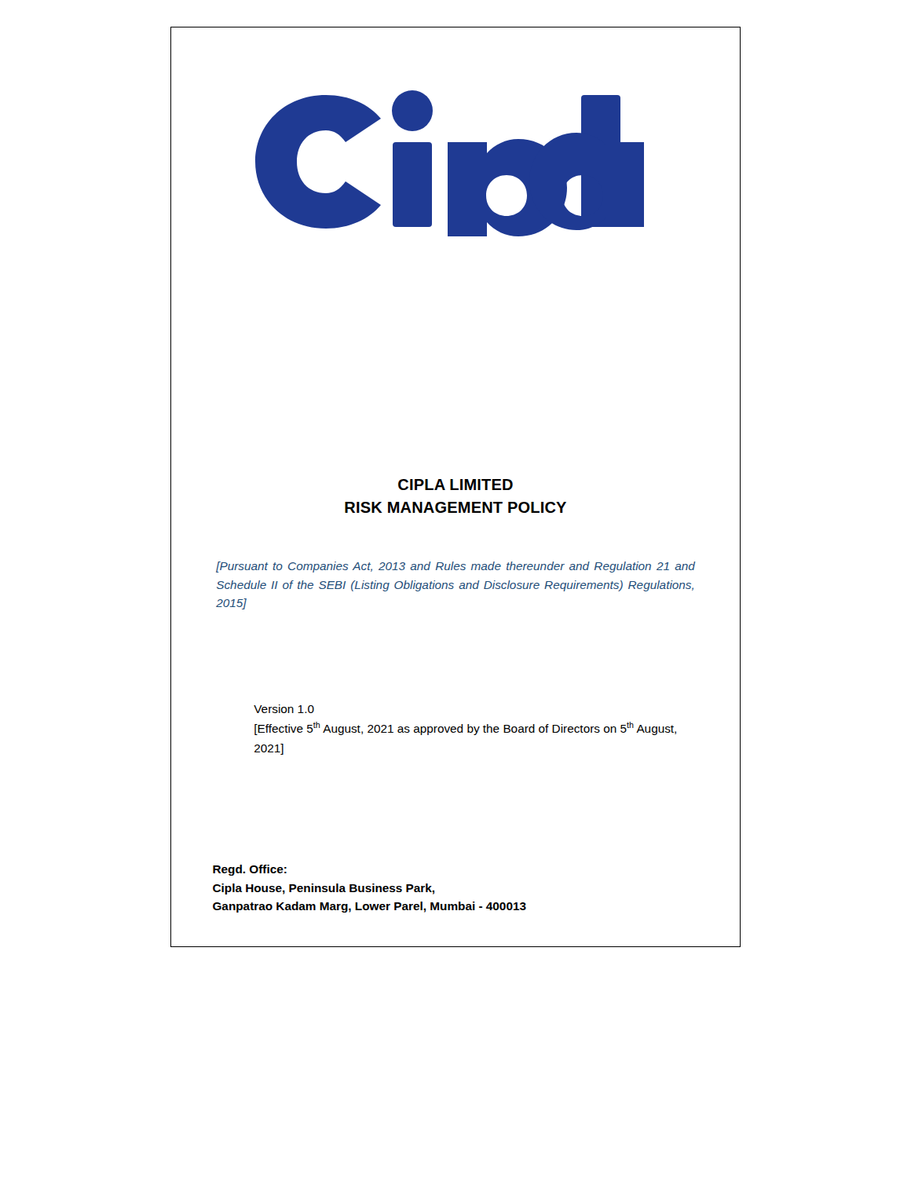CIPLA LIMITED
RISK MANAGEMENT POLICY
[Pursuant to Companies Act, 2013 and Rules made thereunder and Regulation 21 and Schedule II of the SEBI (Listing Obligations and Disclosure Requirements) Regulations, 2015]
Version 1.0
[Effective 5th August, 2021 as approved by the Board of Directors on 5th August, 2021]
Regd. Office:
Cipla House, Peninsula Business Park,
Ganpatrao Kadam Marg, Lower Parel, Mumbai - 400013